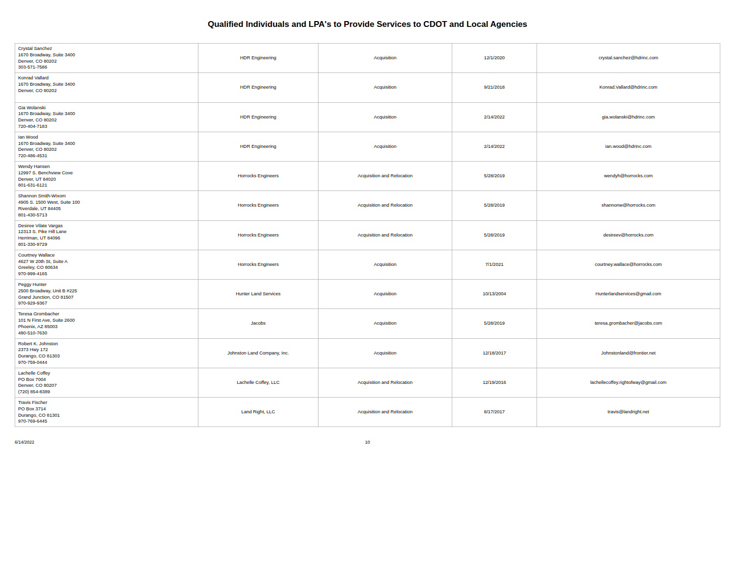Qualified Individuals and LPA's to Provide Services to CDOT and Local Agencies
| Crystal Sanchez 1670 Broadway, Suite 3400 Denver, CO 80202 303-571-7586 | HDR Engineering | Acquisition | 12/1/2020 | crystal.sanchez@hdrinc.com |
| Konrad Vallard 1670 Broadway, Suite 3400 Denver, CO 80202 | HDR Engineering | Acquisition | 9/21/2018 | Konrad.Vallard@hdrinc.com |
| Gia Wolanski 1670 Broadway, Suite 3400 Denver, CO 80202 720-404-7183 | HDR Engineering | Acquisition | 2/14/2022 | gia.wolanski@hdrinc.com |
| Ian Wood 1670 Broadway, Suite 3400 Denver, CO 80202 720-486-4531 | HDR Engineering | Acquisition | 2/14/2022 | ian.wood@hdrinc.com |
| Wendy Hansen 12997 S. Benchview Cove Denver, UT 84020 801-631-6121 | Horrocks Engineers | Acquisition and Relocation | 5/28/2019 | wendyh@horrocks.com |
| Shannon Smith-Wixom 4905 S. 1500 West, Suite 100 Riverdale, UT 84405 801-430-5713 | Horrocks Engineers | Acquisition and Relocation | 5/28/2019 | shannonw@horrocks.com |
| Desiree Vilate Vargas 12313 S. Pike Hill Lane Herriman, UT 84096 801-330-9729 | Horrocks Engineers | Acquisition and Relocation | 5/28/2019 | desireev@horrocks.com |
| Courtney Wallace 4627 W 20th St, Suite A Greeley, CO 80634 970-999-4165 | Horrocks Engineers | Acquisition | 7/1/2021 | courtney.wallace@horrocks.com |
| Peggy Hunter 2500 Broadway, Unit B #225 Grand Junction, CO 81507 970-929-9367 | Hunter Land Services | Acquisition | 10/13/2004 | Hunterlandservices@gmail.com |
| Teresa Grombacher 101 N First Ave, Suite 2600 Phoenix, AZ 85003 480-510-7630 | Jacobs | Acquisition | 5/28/2019 | teresa.grombacher@jacobs.com |
| Robert K. Johnston 2373 Hwy 172 Durango, CO 81303 970-759-0444 | Johnston Land Company, Inc. | Acquisition | 12/18/2017 | Johnstonland@frontier.net |
| Lachelle Coffey PO Box 7004 Denver, CO 80207 (720) 854-8389 | Lachelle Coffey, LLC | Acquisition and Relocation | 12/19/2016 | lachellecoffey.rightofway@gmail.com |
| Travis Fischer PO Box 3714 Durango, CO 81301 970-769-6445 | Land Right, LLC | Acquisition and Relocation | 8/17/2017 | travis@landright.net |
6/14/2022
10